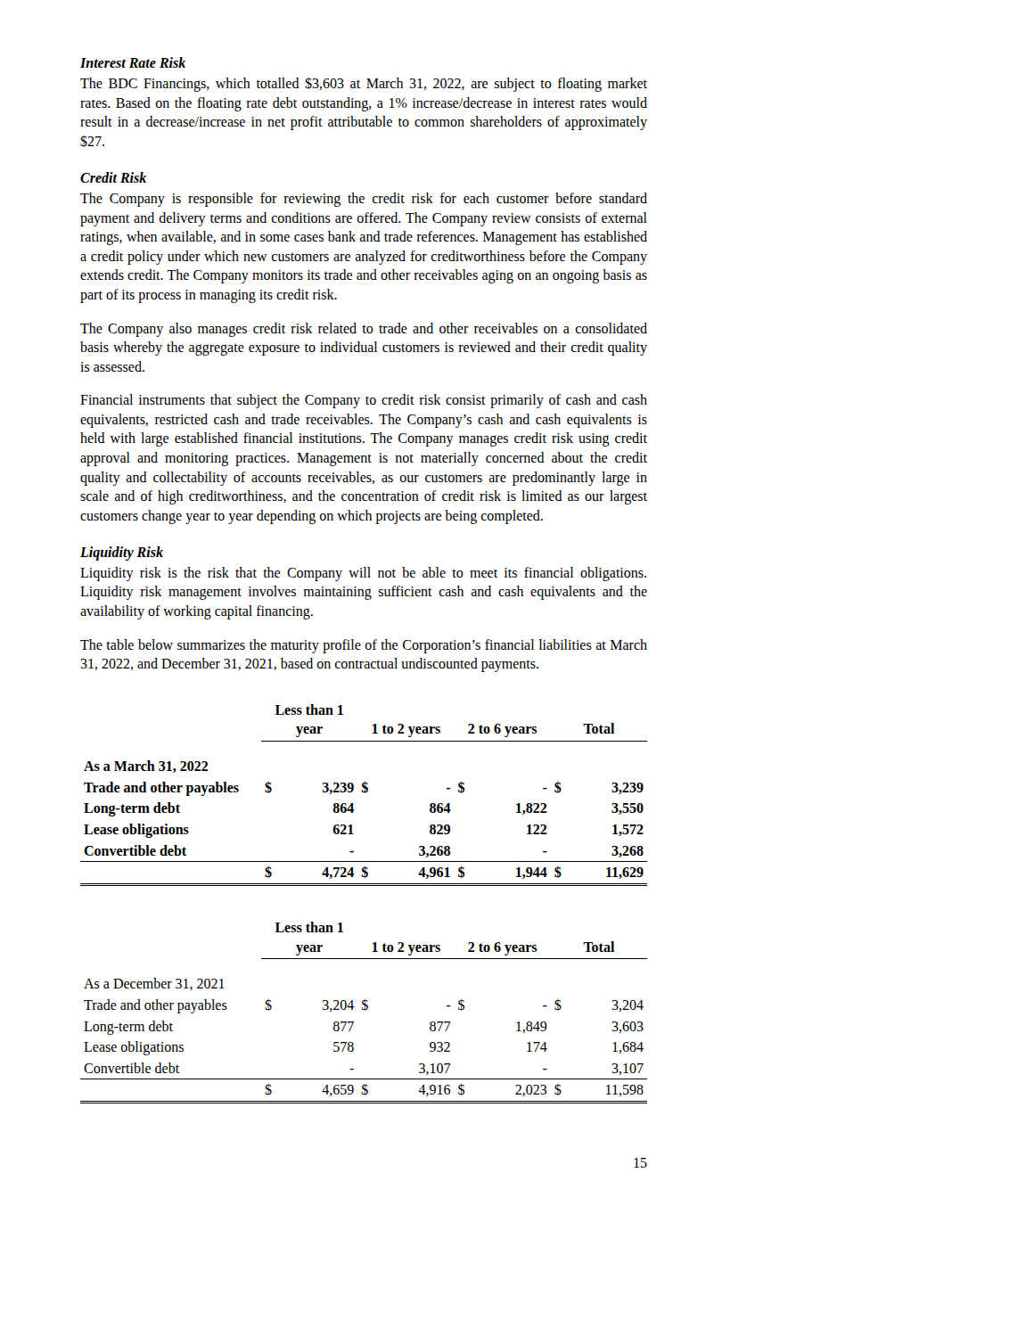Interest Rate Risk
The BDC Financings, which totalled $3,603 at March 31, 2022, are subject to floating market rates. Based on the floating rate debt outstanding, a 1% increase/decrease in interest rates would result in a decrease/increase in net profit attributable to common shareholders of approximately $27.
Credit Risk
The Company is responsible for reviewing the credit risk for each customer before standard payment and delivery terms and conditions are offered. The Company review consists of external ratings, when available, and in some cases bank and trade references. Management has established a credit policy under which new customers are analyzed for creditworthiness before the Company extends credit. The Company monitors its trade and other receivables aging on an ongoing basis as part of its process in managing its credit risk.
The Company also manages credit risk related to trade and other receivables on a consolidated basis whereby the aggregate exposure to individual customers is reviewed and their credit quality is assessed.
Financial instruments that subject the Company to credit risk consist primarily of cash and cash equivalents, restricted cash and trade receivables. The Company’s cash and cash equivalents is held with large established financial institutions. The Company manages credit risk using credit approval and monitoring practices. Management is not materially concerned about the credit quality and collectability of accounts receivables, as our customers are predominantly large in scale and of high creditworthiness, and the concentration of credit risk is limited as our largest customers change year to year depending on which projects are being completed.
Liquidity Risk
Liquidity risk is the risk that the Company will not be able to meet its financial obligations. Liquidity risk management involves maintaining sufficient cash and cash equivalents and the availability of working capital financing.
The table below summarizes the maturity profile of the Corporation’s financial liabilities at March 31, 2022, and December 31, 2021, based on contractual undiscounted payments.
| | Less than 1 year | 1 to 2 years | 2 to 6 years | Total |
| --- | --- | --- | --- | --- |
| As a March 31, 2022 | | | | | | | | |
| Trade and other payables | $ | 3,239 | $ | - | $ | - | $ | 3,239 |
| Long-term debt | | 864 | | 864 | | 1,822 | | 3,550 |
| Lease obligations | | 621 | | 829 | | 122 | | 1,572 |
| Convertible debt | | - | | 3,268 | | - | | 3,268 |
| | $ | 4,724 | $ | 4,961 | $ | 1,944 | $ | 11,629 |
| | Less than 1 year | 1 to 2 years | 2 to 6 years | Total |
| --- | --- | --- | --- | --- |
| As a December 31, 2021 | | | | | | | | |
| Trade and other payables | $ | 3,204 | $ | - | $ | - | $ | 3,204 |
| Long-term debt | | 877 | | 877 | | 1,849 | | 3,603 |
| Lease obligations | | 578 | | 932 | | 174 | | 1,684 |
| Convertible debt | | - | | 3,107 | | - | | 3,107 |
| | $ | 4,659 | $ | 4,916 | $ | 2,023 | $ | 11,598 |
15